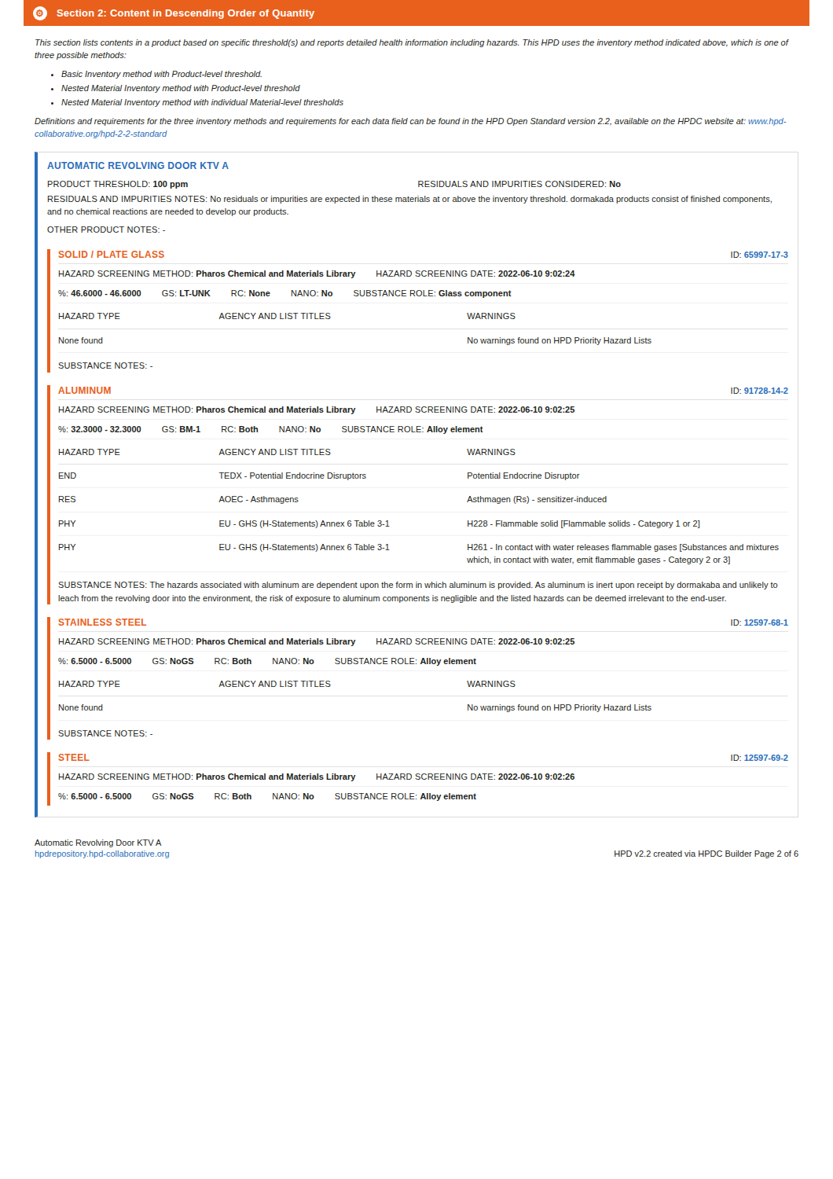⚙Section 2: Content in Descending Order of Quantity
This section lists contents in a product based on specific threshold(s) and reports detailed health information including hazards. This HPD uses the inventory method indicated above, which is one of three possible methods:
Basic Inventory method with Product-level threshold.
Nested Material Inventory method with Product-level threshold
Nested Material Inventory method with individual Material-level thresholds
Definitions and requirements for the three inventory methods and requirements for each data field can be found in the HPD Open Standard version 2.2, available on the HPDC website at: www.hpd-collaborative.org/hpd-2-2-standard
AUTOMATIC REVOLVING DOOR KTV A
PRODUCT THRESHOLD: 100 ppm
RESIDUALS AND IMPURITIES CONSIDERED: No
RESIDUALS AND IMPURITIES NOTES: No residuals or impurities are expected in these materials at or above the inventory threshold. dormakada products consist of finished components, and no chemical reactions are needed to develop our products.
OTHER PRODUCT NOTES: -
SOLID / PLATE GLASS
ID: 65997-17-3
HAZARD SCREENING METHOD: Pharos Chemical and Materials Library
HAZARD SCREENING DATE: 2022-06-10 9:02:24
%: 46.6000 - 46.6000
GS: LT-UNK
RC: None
NANO: No
SUBSTANCE ROLE: Glass component
| HAZARD TYPE | AGENCY AND LIST TITLES | WARNINGS |
| --- | --- | --- |
| None found | | No warnings found on HPD Priority Hazard Lists |
SUBSTANCE NOTES: -
ALUMINUM
ID: 91728-14-2
HAZARD SCREENING METHOD: Pharos Chemical and Materials Library
HAZARD SCREENING DATE: 2022-06-10 9:02:25
%: 32.3000 - 32.3000
GS: BM-1
RC: Both
NANO: No
SUBSTANCE ROLE: Alloy element
| HAZARD TYPE | AGENCY AND LIST TITLES | WARNINGS |
| --- | --- | --- |
| END | TEDX - Potential Endocrine Disruptors | Potential Endocrine Disruptor |
| RES | AOEC - Asthmagens | Asthmagen (Rs) - sensitizer-induced |
| PHY | EU - GHS (H-Statements) Annex 6 Table 3-1 | H228 - Flammable solid [Flammable solids - Category 1 or 2] |
| PHY | EU - GHS (H-Statements) Annex 6 Table 3-1 | H261 - In contact with water releases flammable gases [Substances and mixtures which, in contact with water, emit flammable gases - Category 2 or 3] |
SUBSTANCE NOTES: The hazards associated with aluminum are dependent upon the form in which aluminum is provided. As aluminum is inert upon receipt by dormakaba and unlikely to leach from the revolving door into the environment, the risk of exposure to aluminum components is negligible and the listed hazards can be deemed irrelevant to the end-user.
STAINLESS STEEL
ID: 12597-68-1
HAZARD SCREENING METHOD: Pharos Chemical and Materials Library
HAZARD SCREENING DATE: 2022-06-10 9:02:25
%: 6.5000 - 6.5000
GS: NoGS
RC: Both
NANO: No
SUBSTANCE ROLE: Alloy element
| HAZARD TYPE | AGENCY AND LIST TITLES | WARNINGS |
| --- | --- | --- |
| None found | | No warnings found on HPD Priority Hazard Lists |
SUBSTANCE NOTES: -
STEEL
ID: 12597-69-2
HAZARD SCREENING METHOD: Pharos Chemical and Materials Library
HAZARD SCREENING DATE: 2022-06-10 9:02:26
%: 6.5000 - 6.5000
GS: NoGS
RC: Both
NANO: No
SUBSTANCE ROLE: Alloy element
Automatic Revolving Door KTV A
hpdrepository.hpd-collaborative.org
HPD v2.2 created via HPDC Builder Page 2 of 6